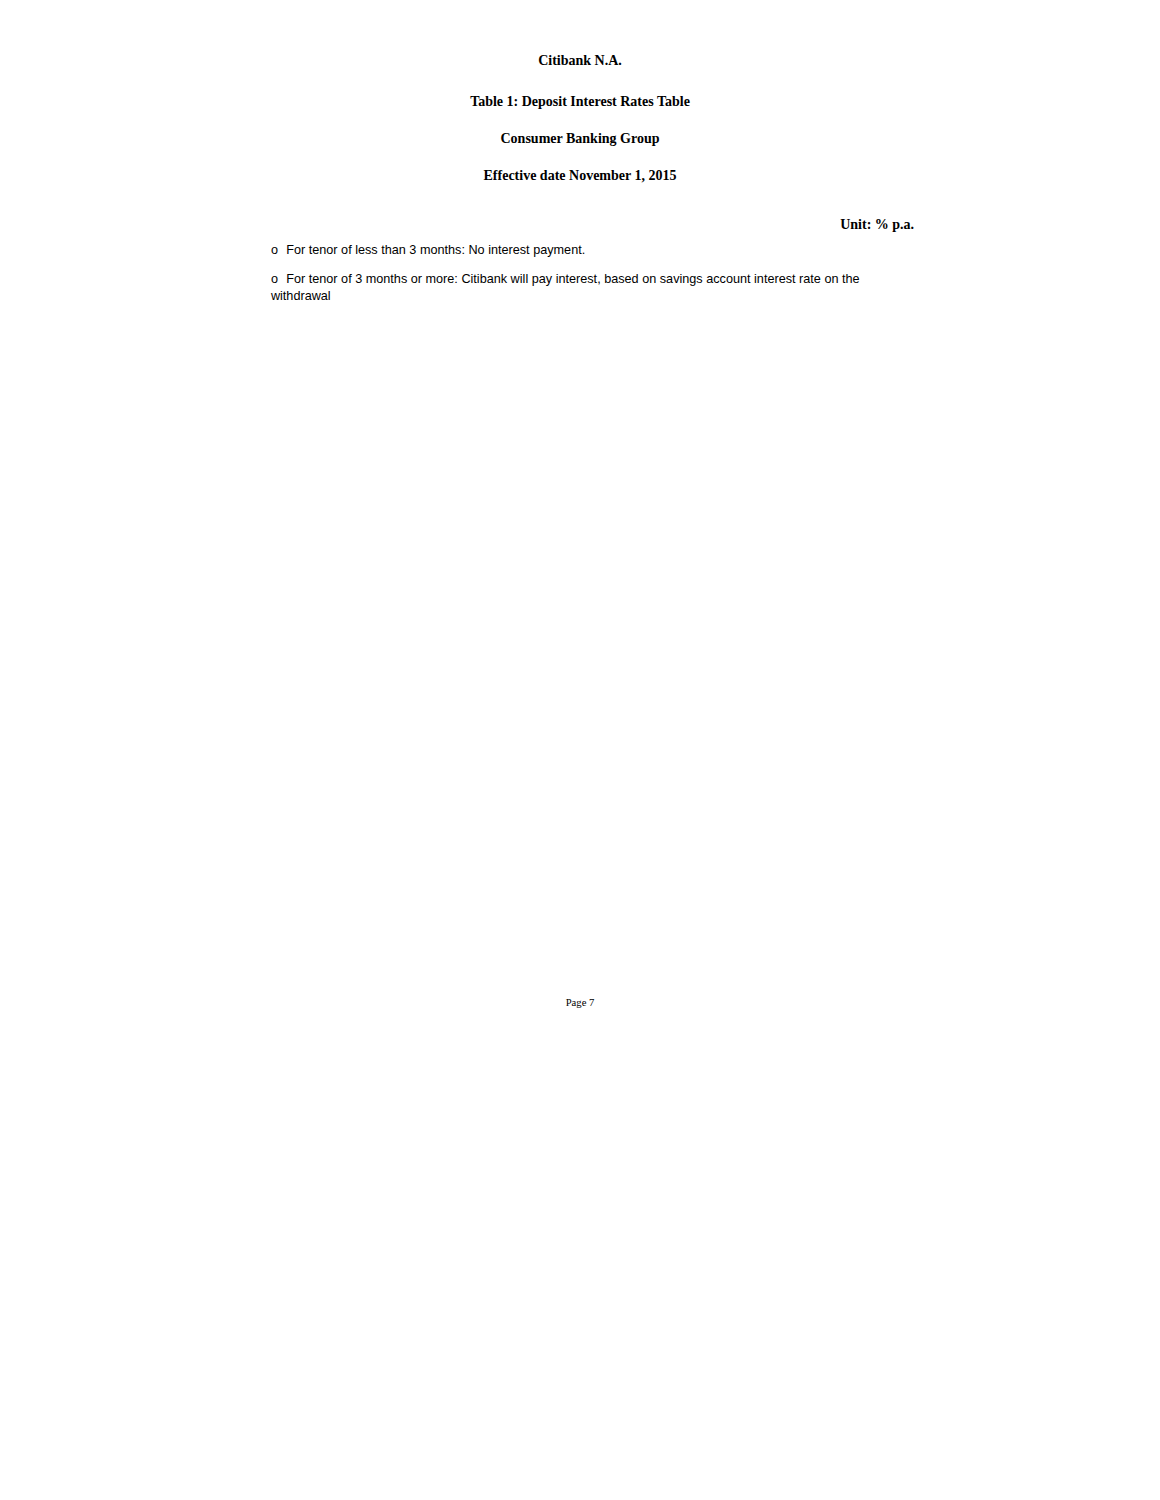Citibank N.A.
Table 1: Deposit Interest Rates Table
Consumer Banking Group
Effective date November 1, 2015
Unit: % p.a.
o For tenor of less than 3 months: No interest payment.
o For tenor of 3 months or more: Citibank will pay interest, based on savings account interest rate on the withdrawal
Page 7